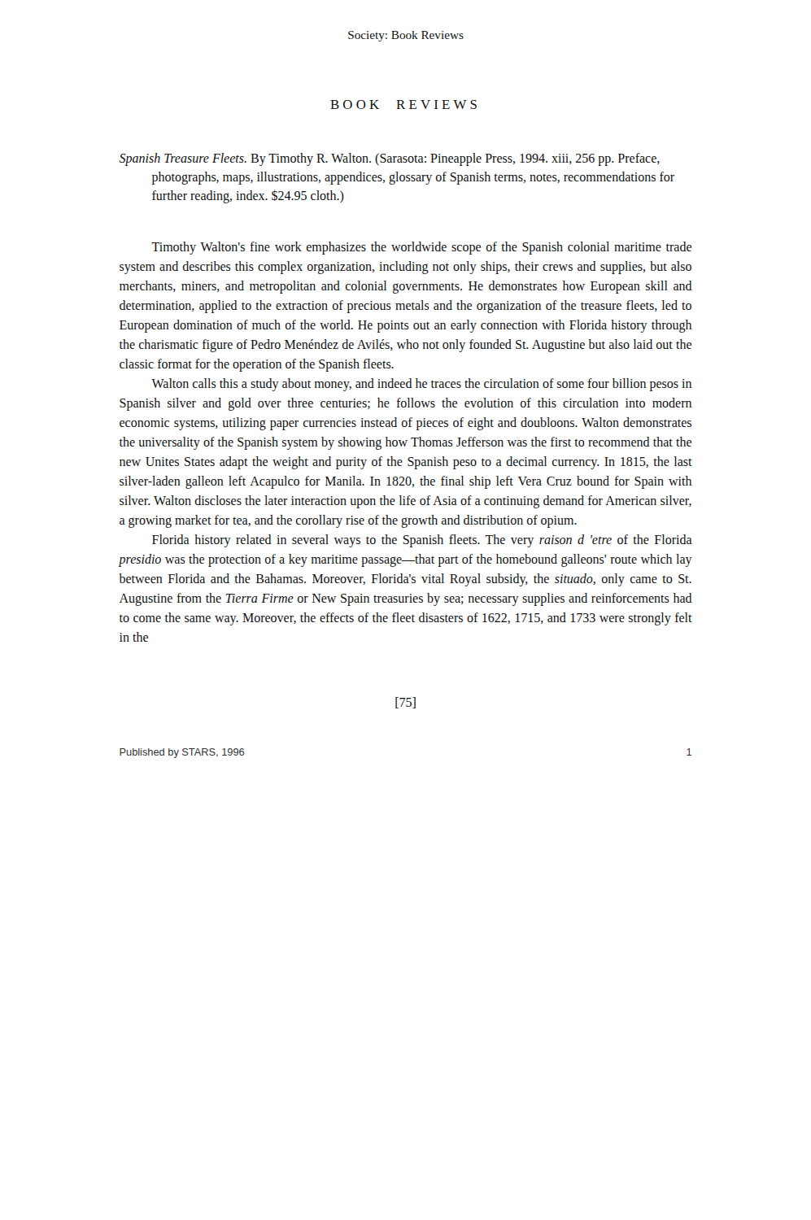Society: Book Reviews
BOOK REVIEWS
Spanish Treasure Fleets. By Timothy R. Walton. (Sarasota: Pineapple Press, 1994. xiii, 256 pp. Preface, photographs, maps, illustrations, appendices, glossary of Spanish terms, notes, recommendations for further reading, index. $24.95 cloth.)
Timothy Walton's fine work emphasizes the worldwide scope of the Spanish colonial maritime trade system and describes this complex organization, including not only ships, their crews and supplies, but also merchants, miners, and metropolitan and colonial governments. He demonstrates how European skill and determination, applied to the extraction of precious metals and the organization of the treasure fleets, led to European domination of much of the world. He points out an early connection with Florida history through the charismatic figure of Pedro Menéndez de Avilés, who not only founded St. Augustine but also laid out the classic format for the operation of the Spanish fleets.
Walton calls this a study about money, and indeed he traces the circulation of some four billion pesos in Spanish silver and gold over three centuries; he follows the evolution of this circulation into modern economic systems, utilizing paper currencies instead of pieces of eight and doubloons. Walton demonstrates the universality of the Spanish system by showing how Thomas Jefferson was the first to recommend that the new Unites States adapt the weight and purity of the Spanish peso to a decimal currency. In 1815, the last silver-laden galleon left Acapulco for Manila. In 1820, the final ship left Vera Cruz bound for Spain with silver. Walton discloses the later interaction upon the life of Asia of a continuing demand for American silver, a growing market for tea, and the corollary rise of the growth and distribution of opium.
Florida history related in several ways to the Spanish fleets. The very raison d 'etre of the Florida presidio was the protection of a key maritime passage—that part of the homebound galleons' route which lay between Florida and the Bahamas. Moreover, Florida's vital Royal subsidy, the situado, only came to St. Augustine from the Tierra Firme or New Spain treasuries by sea; necessary supplies and reinforcements had to come the same way. Moreover, the effects of the fleet disasters of 1622, 1715, and 1733 were strongly felt in the
[75]
Published by STARS, 1996 1